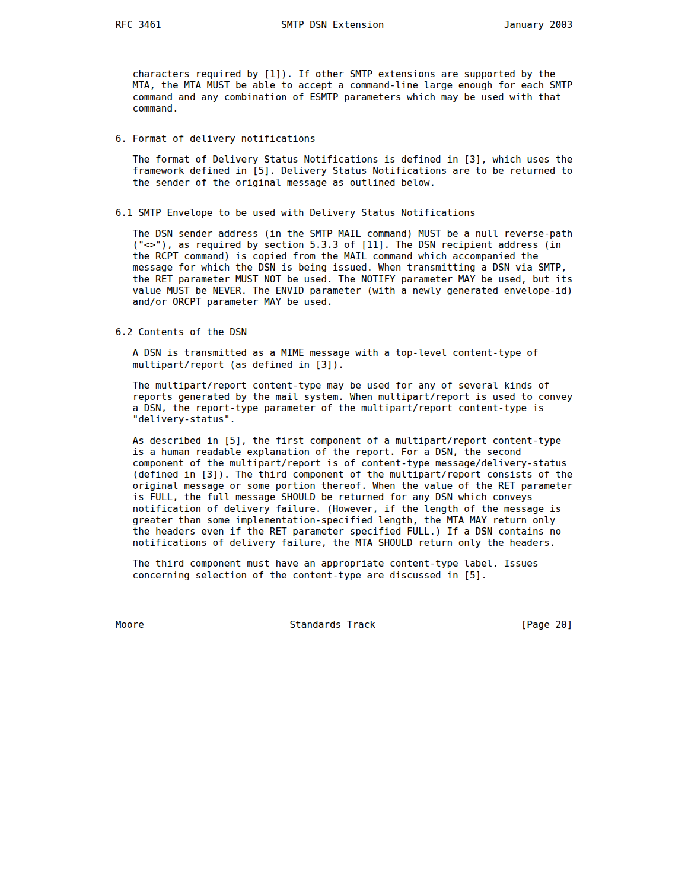RFC 3461 SMTP DSN Extension January 2003
characters required by [1]). If other SMTP extensions are supported by the MTA, the MTA MUST be able to accept a command-line large enough for each SMTP command and any combination of ESMTP parameters which may be used with that command.
6. Format of delivery notifications
The format of Delivery Status Notifications is defined in [3], which uses the framework defined in [5]. Delivery Status Notifications are to be returned to the sender of the original message as outlined below.
6.1 SMTP Envelope to be used with Delivery Status Notifications
The DSN sender address (in the SMTP MAIL command) MUST be a null reverse-path ("<>"), as required by section 5.3.3 of [11]. The DSN recipient address (in the RCPT command) is copied from the MAIL command which accompanied the message for which the DSN is being issued. When transmitting a DSN via SMTP, the RET parameter MUST NOT be used. The NOTIFY parameter MAY be used, but its value MUST be NEVER. The ENVID parameter (with a newly generated envelope-id) and/or ORCPT parameter MAY be used.
6.2 Contents of the DSN
A DSN is transmitted as a MIME message with a top-level content-type of multipart/report (as defined in [3]).
The multipart/report content-type may be used for any of several kinds of reports generated by the mail system. When multipart/report is used to convey a DSN, the report-type parameter of the multipart/report content-type is "delivery-status".
As described in [5], the first component of a multipart/report content-type is a human readable explanation of the report. For a DSN, the second component of the multipart/report is of content-type message/delivery-status (defined in [3]). The third component of the multipart/report consists of the original message or some portion thereof. When the value of the RET parameter is FULL, the full message SHOULD be returned for any DSN which conveys notification of delivery failure. (However, if the length of the message is greater than some implementation-specified length, the MTA MAY return only the headers even if the RET parameter specified FULL.) If a DSN contains no notifications of delivery failure, the MTA SHOULD return only the headers.
The third component must have an appropriate content-type label. Issues concerning selection of the content-type are discussed in [5].
Moore Standards Track [Page 20]